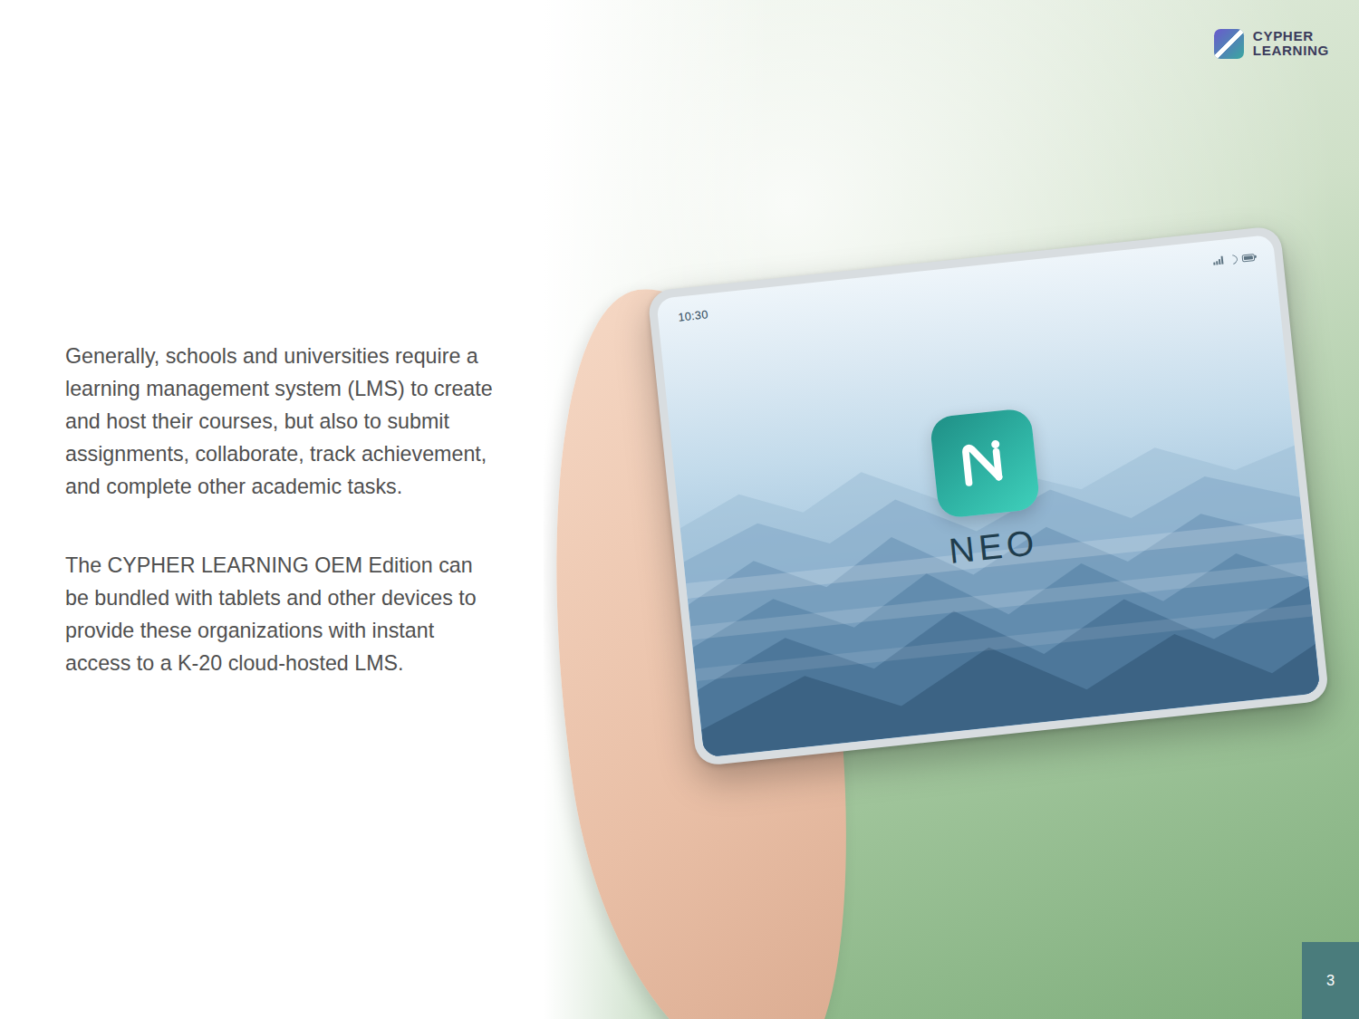CYPHER LEARNING
Generally, schools and universities require a learning management system (LMS) to create and host their courses, but also to submit assignments, collaborate, track achievement, and complete other academic tasks.
The CYPHER LEARNING OEM Edition can be bundled with tablets and other devices to provide these organizations with instant access to a K-20 cloud-hosted LMS.
10:30
NEO
3